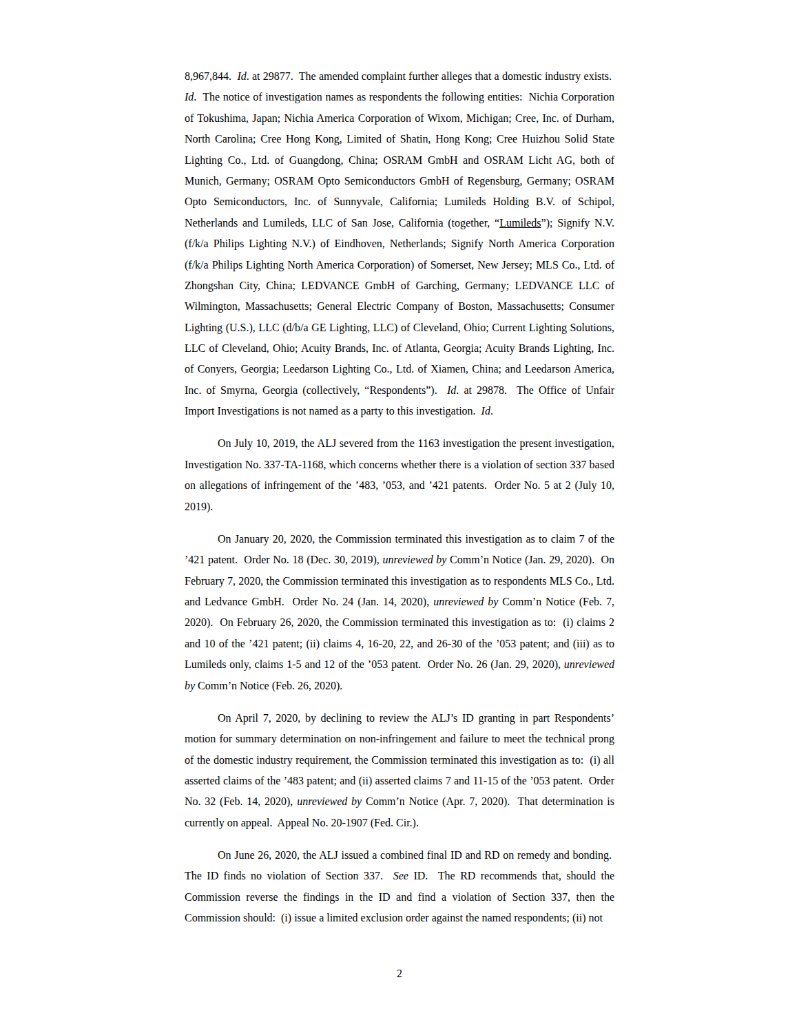8,967,844. Id. at 29877. The amended complaint further alleges that a domestic industry exists. Id. The notice of investigation names as respondents the following entities: Nichia Corporation of Tokushima, Japan; Nichia America Corporation of Wixom, Michigan; Cree, Inc. of Durham, North Carolina; Cree Hong Kong, Limited of Shatin, Hong Kong; Cree Huizhou Solid State Lighting Co., Ltd. of Guangdong, China; OSRAM GmbH and OSRAM Licht AG, both of Munich, Germany; OSRAM Opto Semiconductors GmbH of Regensburg, Germany; OSRAM Opto Semiconductors, Inc. of Sunnyvale, California; Lumileds Holding B.V. of Schipol, Netherlands and Lumileds, LLC of San Jose, California (together, “Lumileds”); Signify N.V. (f/k/a Philips Lighting N.V.) of Eindhoven, Netherlands; Signify North America Corporation (f/k/a Philips Lighting North America Corporation) of Somerset, New Jersey; MLS Co., Ltd. of Zhongshan City, China; LEDVANCE GmbH of Garching, Germany; LEDVANCE LLC of Wilmington, Massachusetts; General Electric Company of Boston, Massachusetts; Consumer Lighting (U.S.), LLC (d/b/a GE Lighting, LLC) of Cleveland, Ohio; Current Lighting Solutions, LLC of Cleveland, Ohio; Acuity Brands, Inc. of Atlanta, Georgia; Acuity Brands Lighting, Inc. of Conyers, Georgia; Leedarson Lighting Co., Ltd. of Xiamen, China; and Leedarson America, Inc. of Smyrna, Georgia (collectively, “Respondents”). Id. at 29878. The Office of Unfair Import Investigations is not named as a party to this investigation. Id.
On July 10, 2019, the ALJ severed from the 1163 investigation the present investigation, Investigation No. 337-TA-1168, which concerns whether there is a violation of section 337 based on allegations of infringement of the ’483, ’053, and ’421 patents. Order No. 5 at 2 (July 10, 2019).
On January 20, 2020, the Commission terminated this investigation as to claim 7 of the ’421 patent. Order No. 18 (Dec. 30, 2019), unreviewed by Comm’n Notice (Jan. 29, 2020). On February 7, 2020, the Commission terminated this investigation as to respondents MLS Co., Ltd. and Ledvance GmbH. Order No. 24 (Jan. 14, 2020), unreviewed by Comm’n Notice (Feb. 7, 2020). On February 26, 2020, the Commission terminated this investigation as to: (i) claims 2 and 10 of the ’421 patent; (ii) claims 4, 16-20, 22, and 26-30 of the ’053 patent; and (iii) as to Lumileds only, claims 1-5 and 12 of the ’053 patent. Order No. 26 (Jan. 29, 2020), unreviewed by Comm’n Notice (Feb. 26, 2020).
On April 7, 2020, by declining to review the ALJ’s ID granting in part Respondents’ motion for summary determination on non-infringement and failure to meet the technical prong of the domestic industry requirement, the Commission terminated this investigation as to: (i) all asserted claims of the ’483 patent; and (ii) asserted claims 7 and 11-15 of the ’053 patent. Order No. 32 (Feb. 14, 2020), unreviewed by Comm’n Notice (Apr. 7, 2020). That determination is currently on appeal. Appeal No. 20-1907 (Fed. Cir.).
On June 26, 2020, the ALJ issued a combined final ID and RD on remedy and bonding. The ID finds no violation of Section 337. See ID. The RD recommends that, should the Commission reverse the findings in the ID and find a violation of Section 337, then the Commission should: (i) issue a limited exclusion order against the named respondents; (ii) not
2